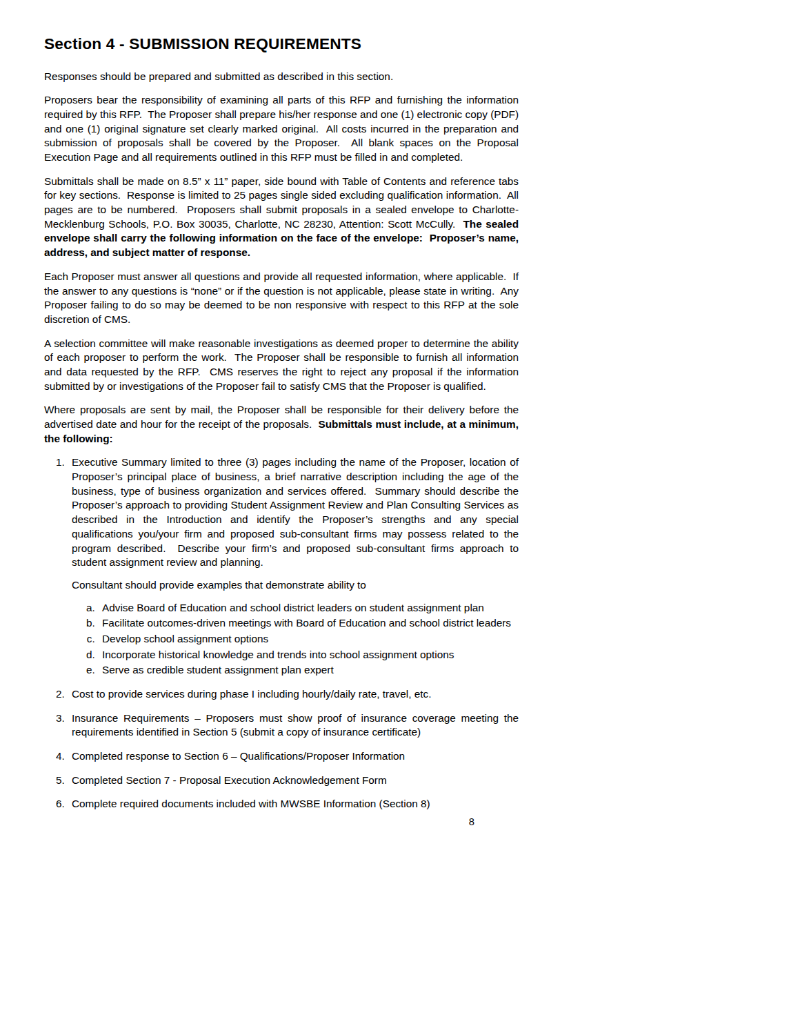Section 4 - SUBMISSION REQUIREMENTS
Responses should be prepared and submitted as described in this section.
Proposers bear the responsibility of examining all parts of this RFP and furnishing the information required by this RFP. The Proposer shall prepare his/her response and one (1) electronic copy (PDF) and one (1) original signature set clearly marked original. All costs incurred in the preparation and submission of proposals shall be covered by the Proposer. All blank spaces on the Proposal Execution Page and all requirements outlined in this RFP must be filled in and completed.
Submittals shall be made on 8.5” x 11” paper, side bound with Table of Contents and reference tabs for key sections. Response is limited to 25 pages single sided excluding qualification information. All pages are to be numbered. Proposers shall submit proposals in a sealed envelope to Charlotte-Mecklenburg Schools, P.O. Box 30035, Charlotte, NC 28230, Attention: Scott McCully. The sealed envelope shall carry the following information on the face of the envelope: Proposer’s name, address, and subject matter of response.
Each Proposer must answer all questions and provide all requested information, where applicable. If the answer to any questions is “none” or if the question is not applicable, please state in writing. Any Proposer failing to do so may be deemed to be non responsive with respect to this RFP at the sole discretion of CMS.
A selection committee will make reasonable investigations as deemed proper to determine the ability of each proposer to perform the work. The Proposer shall be responsible to furnish all information and data requested by the RFP. CMS reserves the right to reject any proposal if the information submitted by or investigations of the Proposer fail to satisfy CMS that the Proposer is qualified.
Where proposals are sent by mail, the Proposer shall be responsible for their delivery before the advertised date and hour for the receipt of the proposals. Submittals must include, at a minimum, the following:
Executive Summary limited to three (3) pages including the name of the Proposer, location of Proposer’s principal place of business, a brief narrative description including the age of the business, type of business organization and services offered. Summary should describe the Proposer’s approach to providing Student Assignment Review and Plan Consulting Services as described in the Introduction and identify the Proposer’s strengths and any special qualifications you/your firm and proposed sub-consultant firms may possess related to the program described. Describe your firm’s and proposed sub-consultant firms approach to student assignment review and planning.
Consultant should provide examples that demonstrate ability to
Advise Board of Education and school district leaders on student assignment plan
Facilitate outcomes-driven meetings with Board of Education and school district leaders
Develop school assignment options
Incorporate historical knowledge and trends into school assignment options
Serve as credible student assignment plan expert
Cost to provide services during phase I including hourly/daily rate, travel, etc.
Insurance Requirements – Proposers must show proof of insurance coverage meeting the requirements identified in Section 5 (submit a copy of insurance certificate)
Completed response to Section 6 – Qualifications/Proposer Information
Completed Section 7 - Proposal Execution Acknowledgement Form
Complete required documents included with MWSBE Information (Section 8)
8